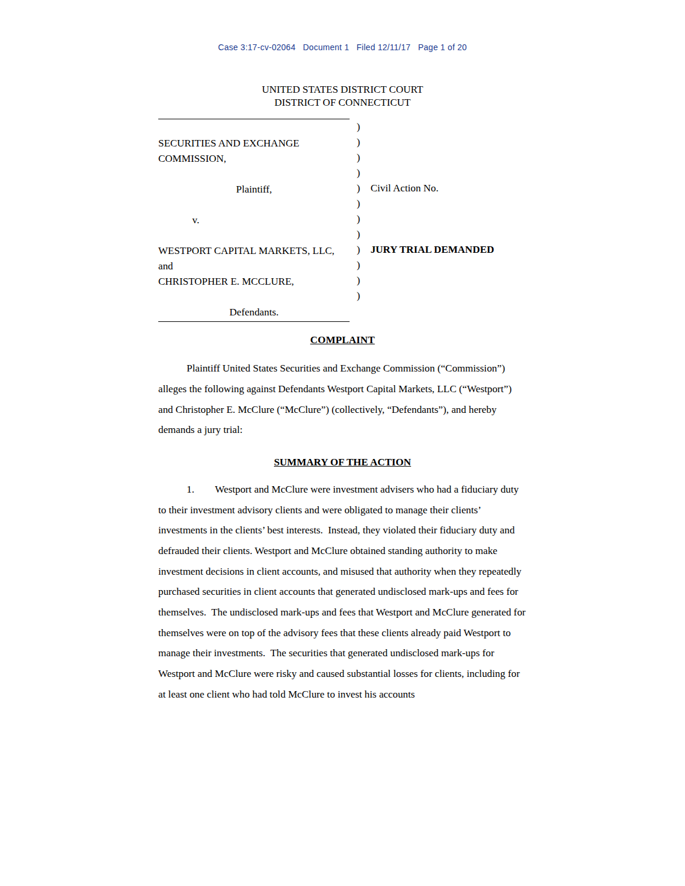Case 3:17-cv-02064 Document 1 Filed 12/11/17 Page 1 of 20
UNITED STATES DISTRICT COURT
DISTRICT OF CONNECTICUT
| SECURITIES AND EXCHANGE COMMISSION, Plaintiff, v. WESTPORT CAPITAL MARKETS, LLC, and CHRISTOPHER E. MCCLURE, Defendants. | ) ) ) ) ) ) ) ) ) ) ) ) | Civil Action No. JURY TRIAL DEMANDED |
COMPLAINT
Plaintiff United States Securities and Exchange Commission (“Commission”) alleges the following against Defendants Westport Capital Markets, LLC (“Westport”) and Christopher E. McClure (“McClure”) (collectively, “Defendants”), and hereby demands a jury trial:
SUMMARY OF THE ACTION
1. Westport and McClure were investment advisers who had a fiduciary duty to their investment advisory clients and were obligated to manage their clients’ investments in the clients’ best interests. Instead, they violated their fiduciary duty and defrauded their clients. Westport and McClure obtained standing authority to make investment decisions in client accounts, and misused that authority when they repeatedly purchased securities in client accounts that generated undisclosed mark-ups and fees for themselves. The undisclosed mark-ups and fees that Westport and McClure generated for themselves were on top of the advisory fees that these clients already paid Westport to manage their investments. The securities that generated undisclosed mark-ups for Westport and McClure were risky and caused substantial losses for clients, including for at least one client who had told McClure to invest his accounts